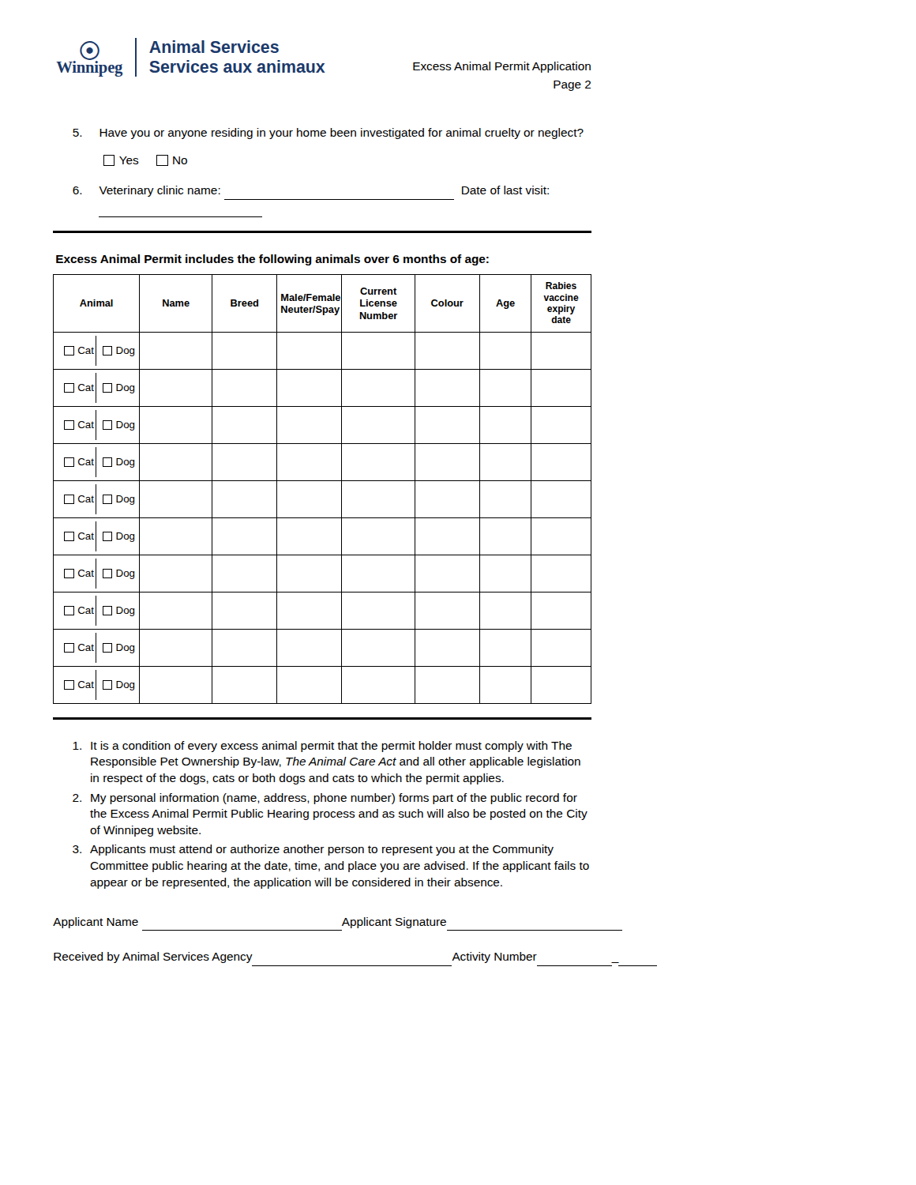⦿ Winnipeg
Animal Services
Services aux animaux
Excess Animal Permit Application
Page 2
Have you or anyone residing in your home been investigated for animal cruelty or neglect?
Yes No
Veterinary clinic name: Date of last visit:
Excess Animal Permit includes the following animals over 6 months of age:
| Animal | Name | Breed | Male/Female Neuter/Spay | Current License Number | Colour | Age | Rabies vaccine expiry date |
| --- | --- | --- | --- | --- | --- | --- | --- |
| Cat Dog | | | | | | | |
| Cat Dog | | | | | | | |
| Cat Dog | | | | | | | |
| Cat Dog | | | | | | | |
| Cat Dog | | | | | | | |
| Cat Dog | | | | | | | |
| Cat Dog | | | | | | | |
| Cat Dog | | | | | | | |
| Cat Dog | | | | | | | |
| Cat Dog | | | | | | | |
It is a condition of every excess animal permit that the permit holder must comply with The Responsible Pet Ownership By-law, The Animal Care Act and all other applicable legislation in respect of the dogs, cats or both dogs and cats to which the permit applies.
My personal information (name, address, phone number) forms part of the public record for the Excess Animal Permit Public Hearing process and as such will also be posted on the City of Winnipeg website.
Applicants must attend or authorize another person to represent you at the Community Committee public hearing at the date, time, and place you are advised. If the applicant fails to appear or be represented, the application will be considered in their absence.
Applicant Name Applicant Signature
Received by Animal Services Agency Activity Number _